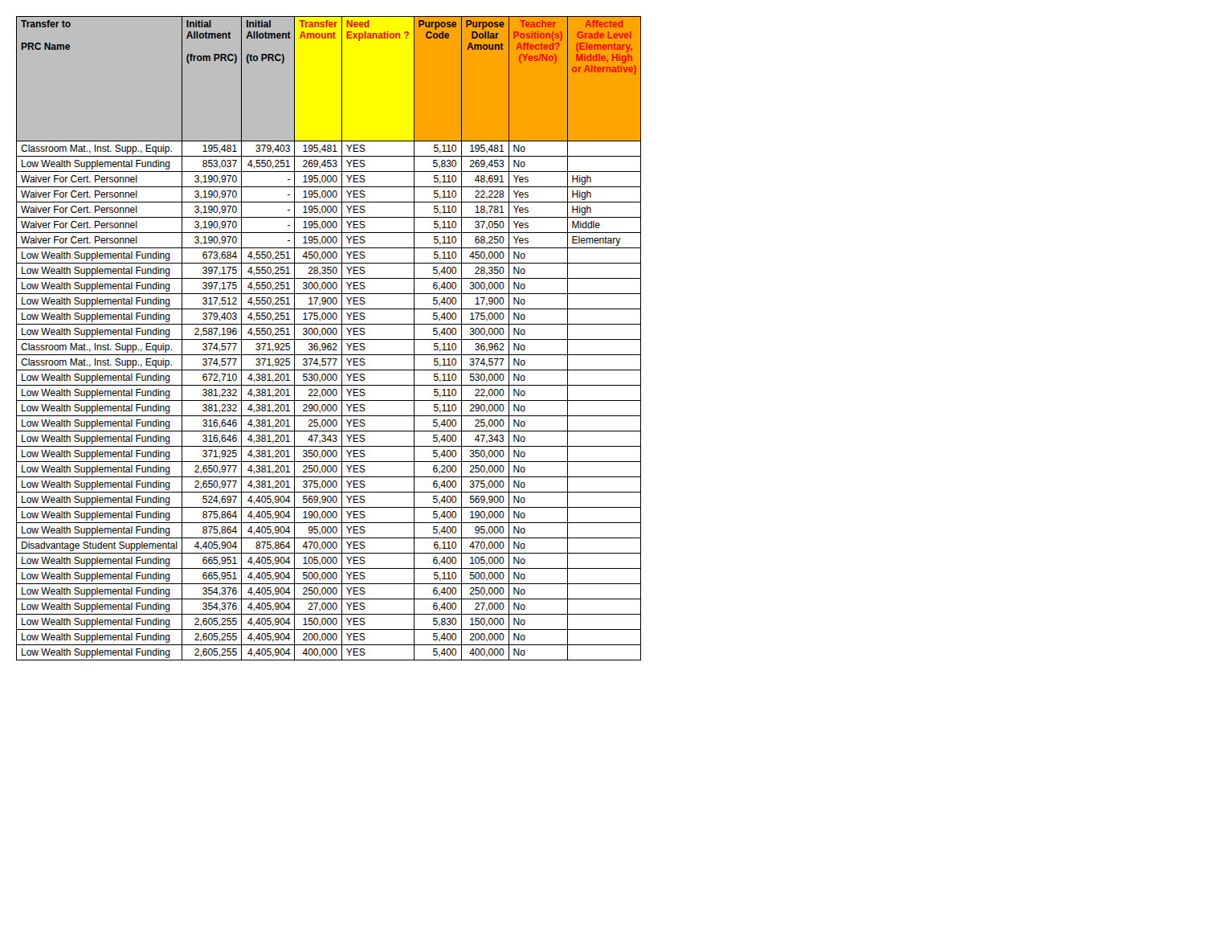| Transfer to PRC Name | Initial Allotment (from PRC) | Initial Allotment (to PRC) | Transfer Amount | Need Explanation ? | Purpose Code | Purpose Dollar Amount | Teacher Position(s) Affected? (Yes/No) | Affected Grade Level (Elementary, Middle, High or Alternative) |
| --- | --- | --- | --- | --- | --- | --- | --- | --- |
| Classroom Mat., Inst. Supp., Equip. | 195,481 | 379,403 | 195,481 | YES | 5,110 | 195,481 | No | |
| Low Wealth Supplemental Funding | 853,037 | 4,550,251 | 269,453 | YES | 5,830 | 269,453 | No | |
| Waiver For Cert. Personnel | 3,190,970 | - | 195,000 | YES | 5,110 | 48,691 | Yes | High |
| Waiver For Cert. Personnel | 3,190,970 | - | 195,000 | YES | 5,110 | 22,228 | Yes | High |
| Waiver For Cert. Personnel | 3,190,970 | - | 195,000 | YES | 5,110 | 18,781 | Yes | High |
| Waiver For Cert. Personnel | 3,190,970 | - | 195,000 | YES | 5,110 | 37,050 | Yes | Middle |
| Waiver For Cert. Personnel | 3,190,970 | - | 195,000 | YES | 5,110 | 68,250 | Yes | Elementary |
| Low Wealth Supplemental Funding | 673,684 | 4,550,251 | 450,000 | YES | 5,110 | 450,000 | No | |
| Low Wealth Supplemental Funding | 397,175 | 4,550,251 | 28,350 | YES | 5,400 | 28,350 | No | |
| Low Wealth Supplemental Funding | 397,175 | 4,550,251 | 300,000 | YES | 6,400 | 300,000 | No | |
| Low Wealth Supplemental Funding | 317,512 | 4,550,251 | 17,900 | YES | 5,400 | 17,900 | No | |
| Low Wealth Supplemental Funding | 379,403 | 4,550,251 | 175,000 | YES | 5,400 | 175,000 | No | |
| Low Wealth Supplemental Funding | 2,587,196 | 4,550,251 | 300,000 | YES | 5,400 | 300,000 | No | |
| Classroom Mat., Inst. Supp., Equip. | 374,577 | 371,925 | 36,962 | YES | 5,110 | 36,962 | No | |
| Classroom Mat., Inst. Supp., Equip. | 374,577 | 371,925 | 374,577 | YES | 5,110 | 374,577 | No | |
| Low Wealth Supplemental Funding | 672,710 | 4,381,201 | 530,000 | YES | 5,110 | 530,000 | No | |
| Low Wealth Supplemental Funding | 381,232 | 4,381,201 | 22,000 | YES | 5,110 | 22,000 | No | |
| Low Wealth Supplemental Funding | 381,232 | 4,381,201 | 290,000 | YES | 5,110 | 290,000 | No | |
| Low Wealth Supplemental Funding | 316,646 | 4,381,201 | 25,000 | YES | 5,400 | 25,000 | No | |
| Low Wealth Supplemental Funding | 316,646 | 4,381,201 | 47,343 | YES | 5,400 | 47,343 | No | |
| Low Wealth Supplemental Funding | 371,925 | 4,381,201 | 350,000 | YES | 5,400 | 350,000 | No | |
| Low Wealth Supplemental Funding | 2,650,977 | 4,381,201 | 250,000 | YES | 6,200 | 250,000 | No | |
| Low Wealth Supplemental Funding | 2,650,977 | 4,381,201 | 375,000 | YES | 6,400 | 375,000 | No | |
| Low Wealth Supplemental Funding | 524,697 | 4,405,904 | 569,900 | YES | 5,400 | 569,900 | No | |
| Low Wealth Supplemental Funding | 875,864 | 4,405,904 | 190,000 | YES | 5,400 | 190,000 | No | |
| Low Wealth Supplemental Funding | 875,864 | 4,405,904 | 95,000 | YES | 5,400 | 95,000 | No | |
| Disadvantage Student Supplemental | 4,405,904 | 875,864 | 470,000 | YES | 6,110 | 470,000 | No | |
| Low Wealth Supplemental Funding | 665,951 | 4,405,904 | 105,000 | YES | 6,400 | 105,000 | No | |
| Low Wealth Supplemental Funding | 665,951 | 4,405,904 | 500,000 | YES | 5,110 | 500,000 | No | |
| Low Wealth Supplemental Funding | 354,376 | 4,405,904 | 250,000 | YES | 6,400 | 250,000 | No | |
| Low Wealth Supplemental Funding | 354,376 | 4,405,904 | 27,000 | YES | 6,400 | 27,000 | No | |
| Low Wealth Supplemental Funding | 2,605,255 | 4,405,904 | 150,000 | YES | 5,830 | 150,000 | No | |
| Low Wealth Supplemental Funding | 2,605,255 | 4,405,904 | 200,000 | YES | 5,400 | 200,000 | No | |
| Low Wealth Supplemental Funding | 2,605,255 | 4,405,904 | 400,000 | YES | 5,400 | 400,000 | No | |